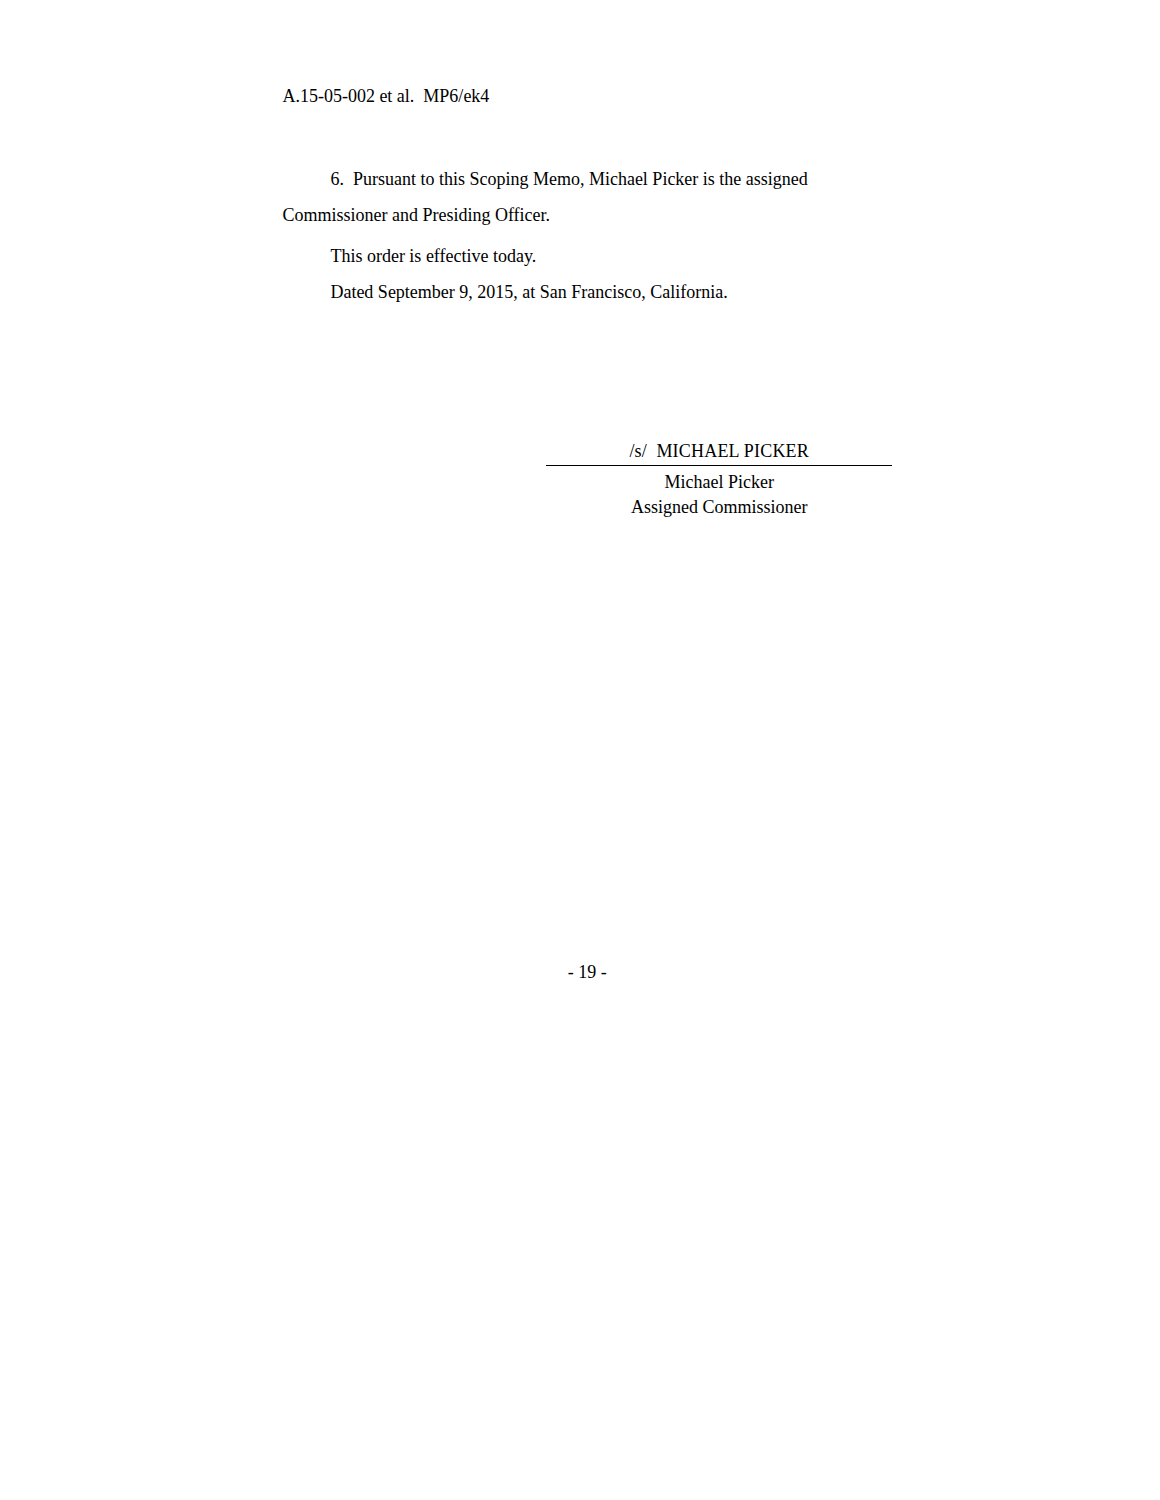A.15-05-002 et al. MP6/ek4
6. Pursuant to this Scoping Memo, Michael Picker is the assigned Commissioner and Presiding Officer.
This order is effective today.
Dated September 9, 2015, at San Francisco, California.
/s/ MICHAEL PICKER Michael Picker
Assigned Commissioner
- 19 -